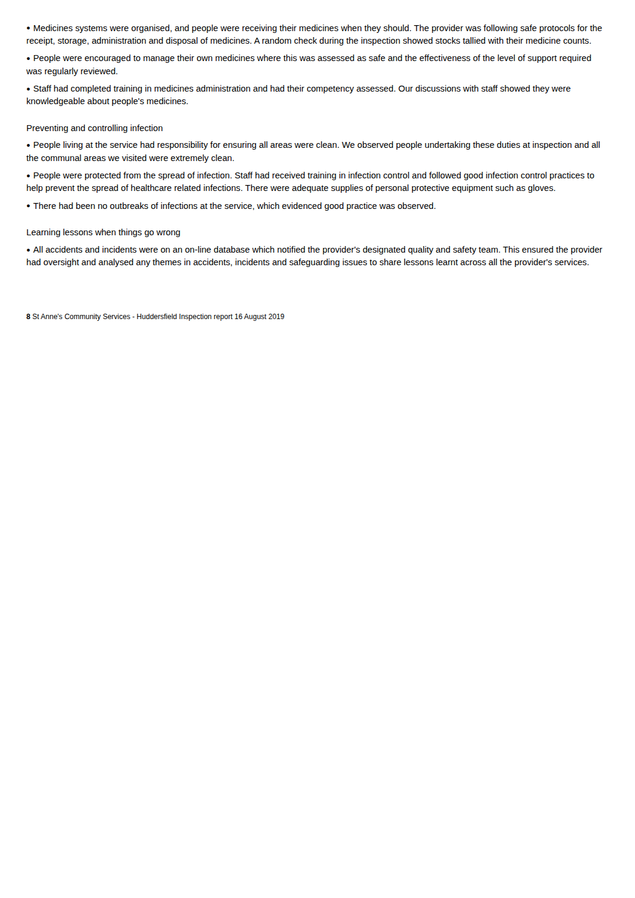Medicines systems were organised, and people were receiving their medicines when they should. The provider was following safe protocols for the receipt, storage, administration and disposal of medicines. A random check during the inspection showed stocks tallied with their medicine counts.
People were encouraged to manage their own medicines where this was assessed as safe and the effectiveness of the level of support required was regularly reviewed.
Staff had completed training in medicines administration and had their competency assessed. Our discussions with staff showed they were knowledgeable about people's medicines.
Preventing and controlling infection
People living at the service had responsibility for ensuring all areas were clean. We observed people undertaking these duties at inspection and all the communal areas we visited were extremely clean.
People were protected from the spread of infection. Staff had received training in infection control and followed good infection control practices to help prevent the spread of healthcare related infections. There were adequate supplies of personal protective equipment such as gloves.
There had been no outbreaks of infections at the service, which evidenced good practice was observed.
Learning lessons when things go wrong
All accidents and incidents were on an on-line database which notified the provider's designated quality and safety team. This ensured the provider had oversight and analysed any themes in accidents, incidents and safeguarding issues to share lessons learnt across all the provider's services.
8 St Anne's Community Services - Huddersfield Inspection report 16 August 2019